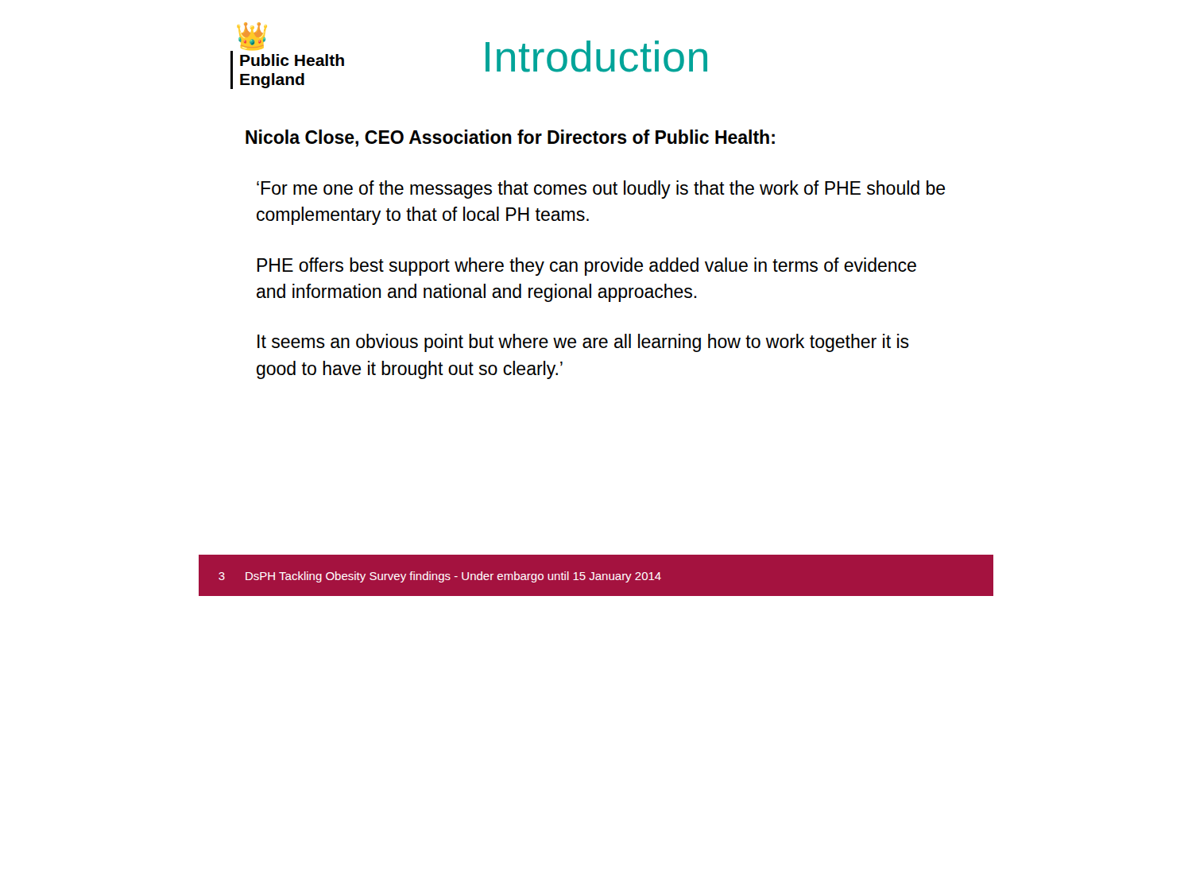👑
Public Health
England
Introduction
Nicola Close, CEO Association for Directors of Public Health:
‘For me one of the messages that comes out loudly is that the work of PHE should be complementary to that of local PH teams.
PHE offers best support where they can provide added value in terms of evidence and information and national and regional approaches.
It seems an obvious point but where we are all learning how to work together it is good to have it brought out so clearly.’
3
DsPH Tackling Obesity Survey findings - Under embargo until 15 January 2014